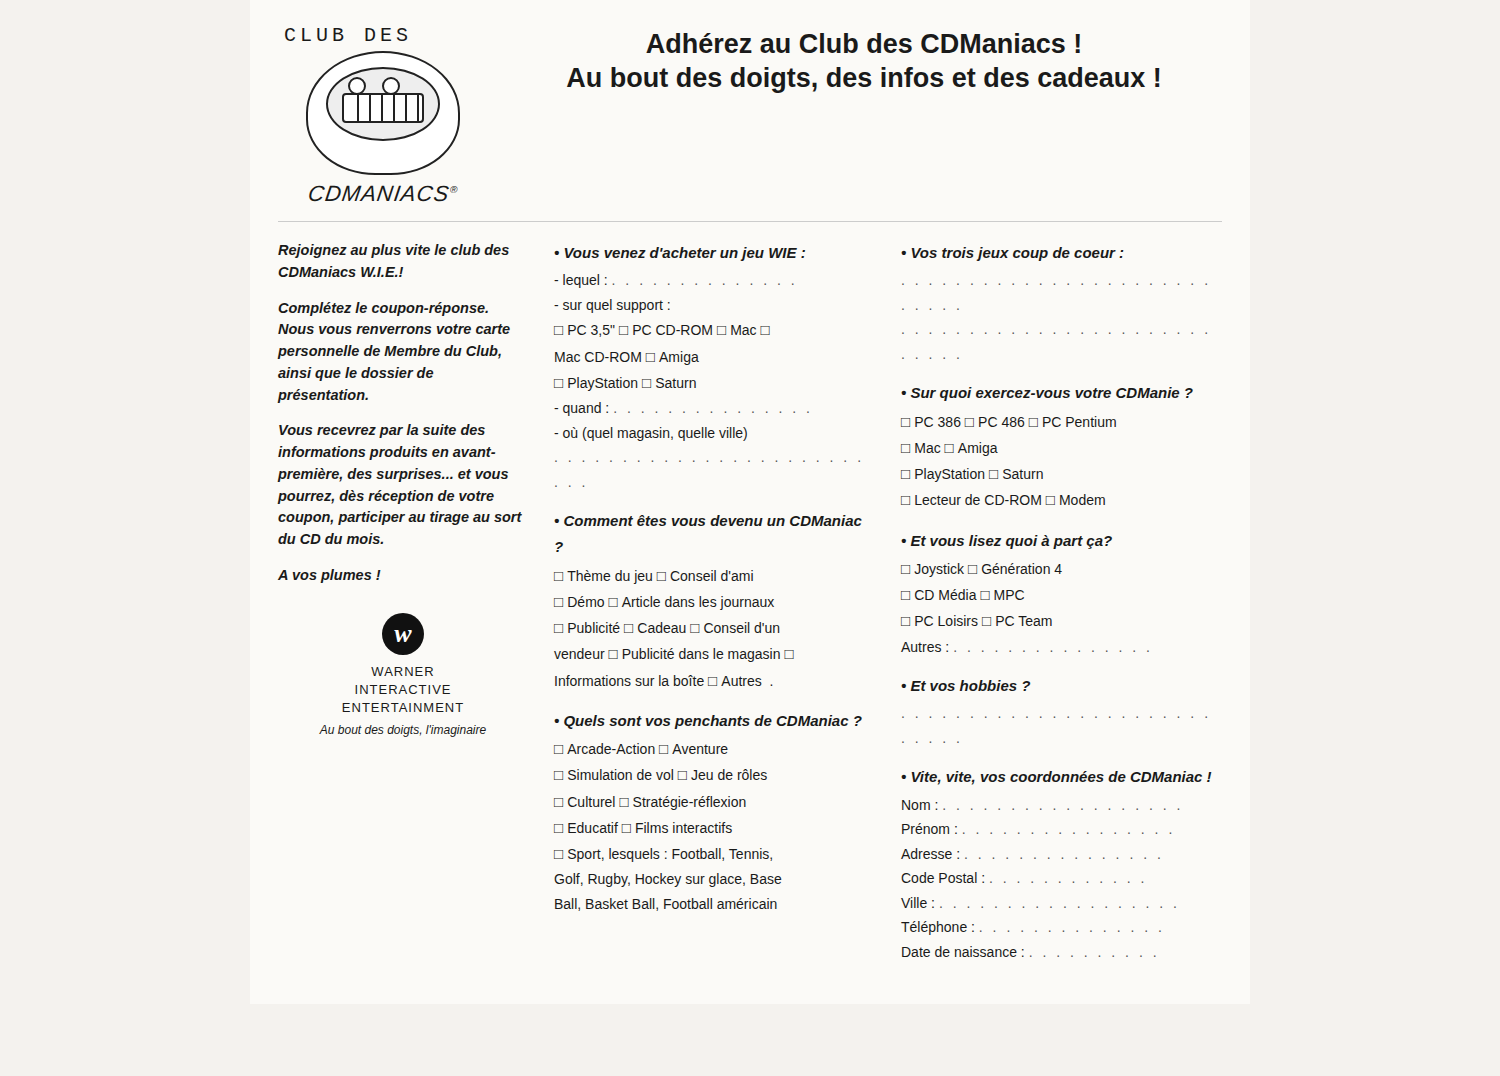CLUB DES
CDMANIACS®
Adhérez au Club des CDManiacs !
Au bout des doigts, des infos et des cadeaux !
Rejoignez au plus vite le club des CDManiacs W.I.E.!
Complétez le coupon-réponse. Nous vous renverrons votre carte personnelle de Membre du Club, ainsi que le dossier de présentation.
Vous recevrez par la suite des informations produits en avant-première, des surprises... et vous pourrez, dès réception de votre coupon, participer au tirage au sort du CD du mois.
A vos plumes !
w
WARNER
INTERACTIVE
ENTERTAINMENT
Au bout des doigts, l'imaginaire
Vous venez d'acheter un jeu WIE :
- lequel : . . . . . . . . . . . . . .
- sur quel support :
PC 3,5" PC CD-ROM Mac
Mac CD-ROM Amiga
PlayStation Saturn
- quand : . . . . . . . . . . . . . . .
- où (quel magasin, quelle ville)
. . . . . . . . . . . . . . . . . . . . . . . . . .
Comment êtes vous devenu un CDManiac ?
Thème du jeu Conseil d'ami
Démo Article dans les journaux
Publicité Cadeau Conseil d'un
vendeur Publicité dans le magasin
Informations sur la boîte Autres .
Quels sont vos penchants de CDManiac ?
Arcade-Action Aventure
Simulation de vol Jeu de rôles
Culturel Stratégie-réflexion
Educatif Films interactifs
Sport, lesquels : Football, Tennis,
Golf, Rugby, Hockey sur glace, Base
Ball, Basket Ball, Football américain
Vos trois jeux coup de coeur :
. . . . . . . . . . . . . . . . . . . . . . . . . . . .
. . . . . . . . . . . . . . . . . . . . . . . . . . . .
Sur quoi exercez-vous votre CDManie ?
PC 386 PC 486 PC Pentium
Mac Amiga
PlayStation Saturn
Lecteur de CD-ROM Modem
Et vous lisez quoi à part ça?
Joystick Génération 4
CD Média MPC
PC Loisirs PC Team
Autres : . . . . . . . . . . . . . . .
Et vos hobbies ?
. . . . . . . . . . . . . . . . . . . . . . . . . . . .
Vite, vite, vos coordonnées de CDManiac !
Nom : . . . . . . . . . . . . . . . . . .
Prénom : . . . . . . . . . . . . . . . .
Adresse : . . . . . . . . . . . . . . .
Code Postal : . . . . . . . . . . . .
Ville : . . . . . . . . . . . . . . . . . .
Téléphone : . . . . . . . . . . . . . .
Date de naissance : . . . . . . . . . .